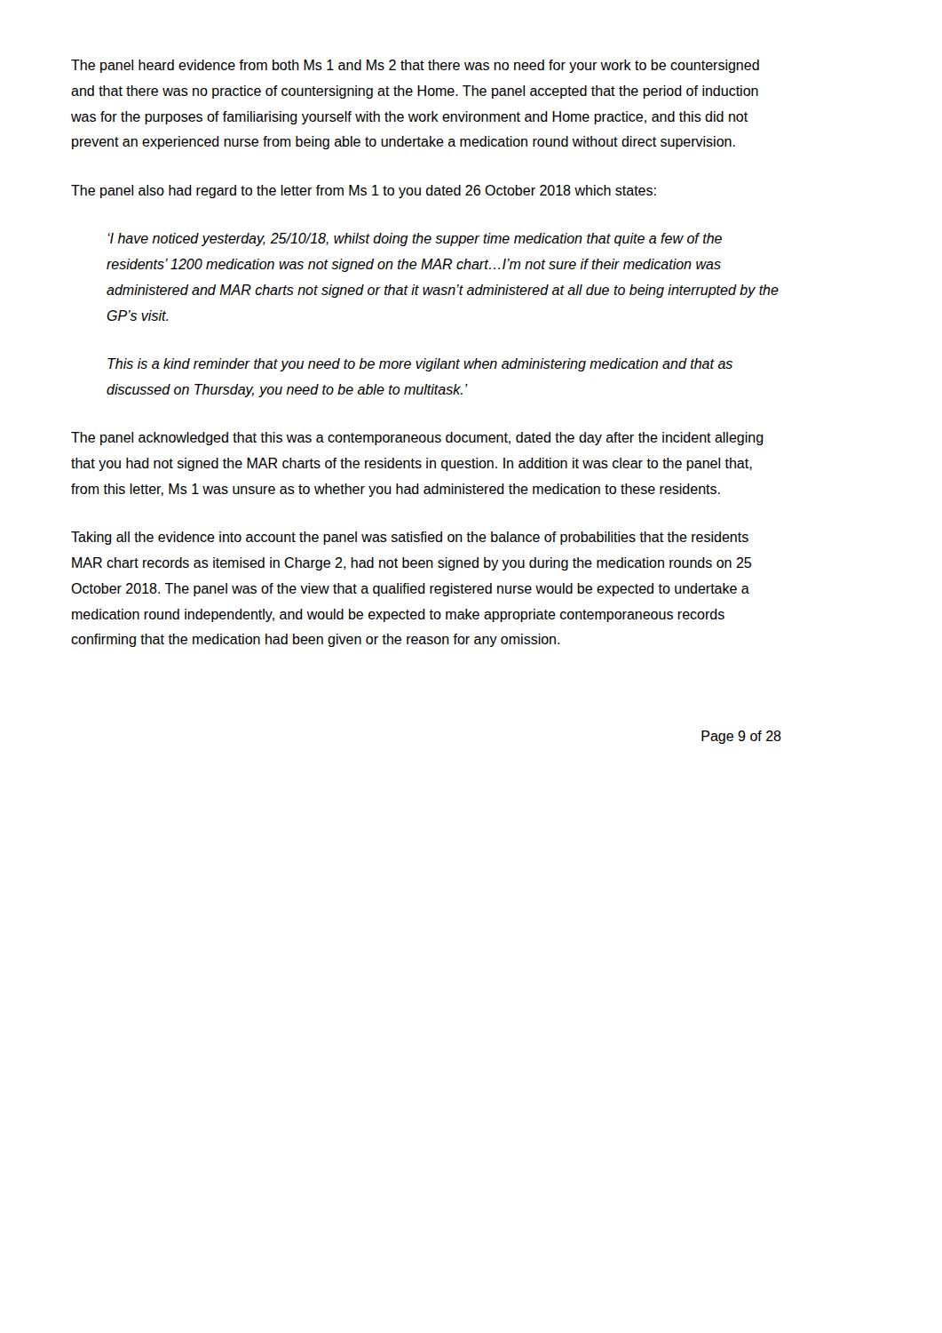The panel heard evidence from both Ms 1 and Ms 2 that there was no need for your work to be countersigned and that there was no practice of countersigning at the Home. The panel accepted that the period of induction was for the purposes of familiarising yourself with the work environment and Home practice, and this did not prevent an experienced nurse from being able to undertake a medication round without direct supervision.
The panel also had regard to the letter from Ms 1 to you dated 26 October 2018 which states:
‘I have noticed yesterday, 25/10/18, whilst doing the supper time medication that quite a few of the residents’ 1200 medication was not signed on the MAR chart…I’m not sure if their medication was administered and MAR charts not signed or that it wasn’t administered at all due to being interrupted by the GP’s visit.
This is a kind reminder that you need to be more vigilant when administering medication and that as discussed on Thursday, you need to be able to multitask.’
The panel acknowledged that this was a contemporaneous document, dated the day after the incident alleging that you had not signed the MAR charts of the residents in question. In addition it was clear to the panel that, from this letter, Ms 1 was unsure as to whether you had administered the medication to these residents.
Taking all the evidence into account the panel was satisfied on the balance of probabilities that the residents MAR chart records as itemised in Charge 2, had not been signed by you during the medication rounds on 25 October 2018. The panel was of the view that a qualified registered nurse would be expected to undertake a medication round independently, and would be expected to make appropriate contemporaneous records confirming that the medication had been given or the reason for any omission.
Page 9 of 28